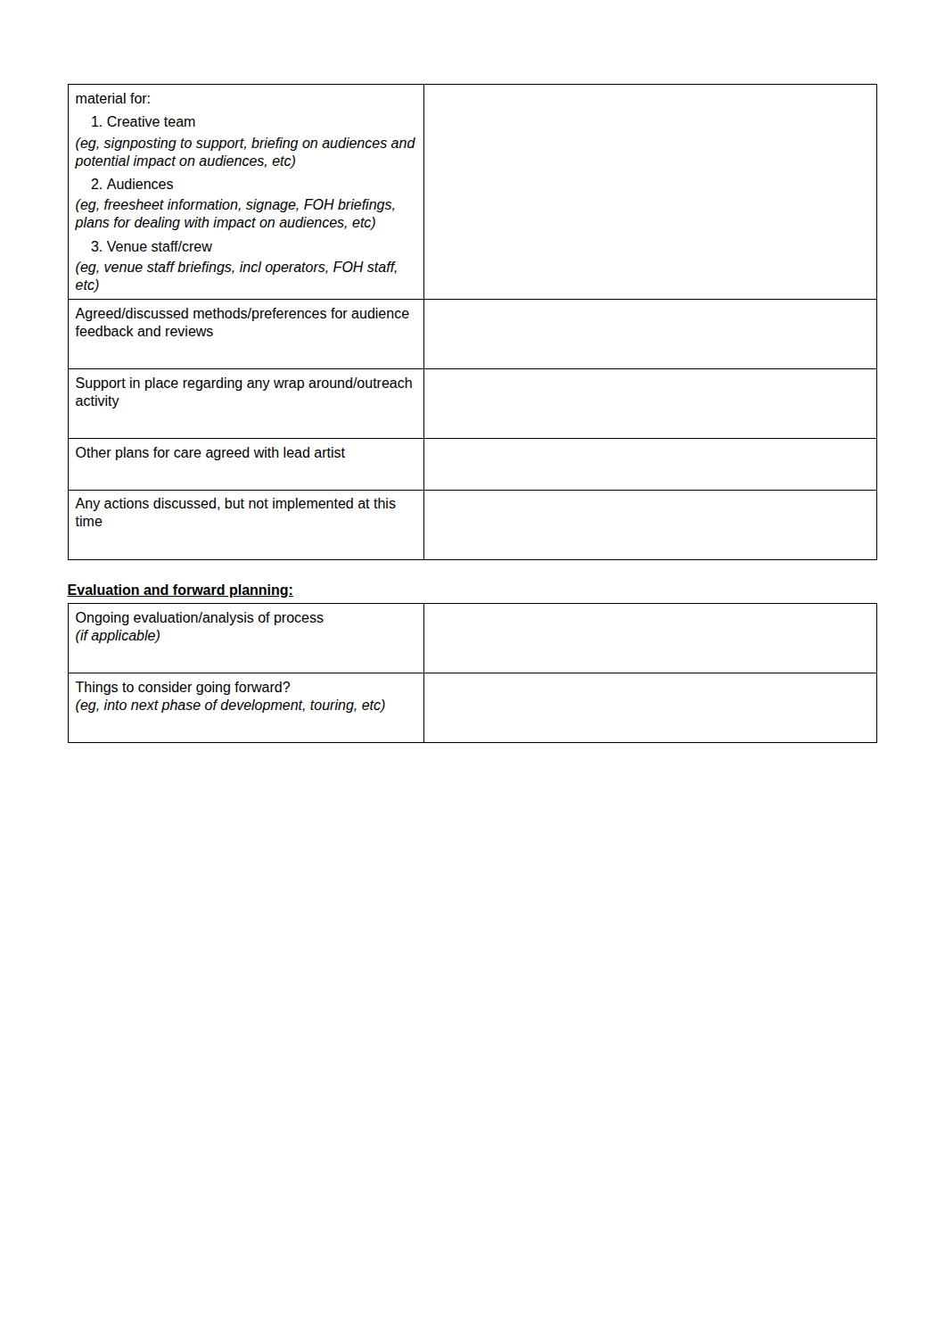| material for: Creative team (eg, signposting to support, briefing on audiences and potential impact on audiences, etc) Audiences (eg, freesheet information, signage, FOH briefings, plans for dealing with impact on audiences, etc) Venue staff/crew (eg, venue staff briefings, incl operators, FOH staff, etc) | |
| Agreed/discussed methods/preferences for audience feedback and reviews | |
| Support in place regarding any wrap around/outreach activity | |
| Other plans for care agreed with lead artist | |
| Any actions discussed, but not implemented at this time | |
Evaluation and forward planning:
| Ongoing evaluation/analysis of process (if applicable) | |
| Things to consider going forward? (eg, into next phase of development, touring, etc) | |